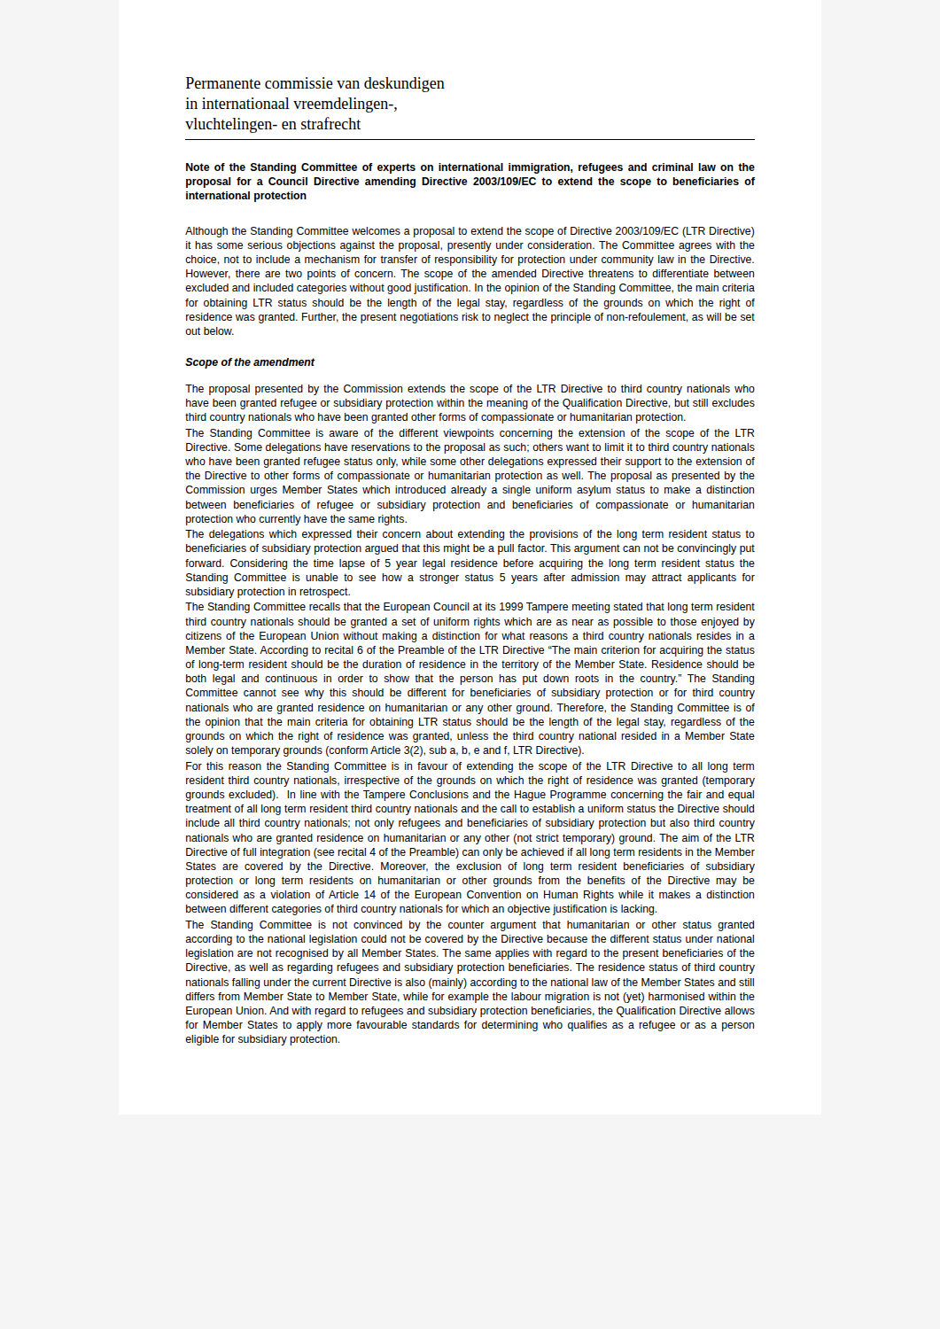Permanente commissie van deskundigen
in internationaal vreemdelingen-,
vluchtelingen- en strafrecht
Note of the Standing Committee of experts on international immigration, refugees and criminal law on the proposal for a Council Directive amending Directive 2003/109/EC to extend the scope to beneficiaries of international protection
Although the Standing Committee welcomes a proposal to extend the scope of Directive 2003/109/EC (LTR Directive) it has some serious objections against the proposal, presently under consideration. The Committee agrees with the choice, not to include a mechanism for transfer of responsibility for protection under community law in the Directive. However, there are two points of concern. The scope of the amended Directive threatens to differentiate between excluded and included categories without good justification. In the opinion of the Standing Committee, the main criteria for obtaining LTR status should be the length of the legal stay, regardless of the grounds on which the right of residence was granted. Further, the present negotiations risk to neglect the principle of non-refoulement, as will be set out below.
Scope of the amendment
The proposal presented by the Commission extends the scope of the LTR Directive to third country nationals who have been granted refugee or subsidiary protection within the meaning of the Qualification Directive, but still excludes third country nationals who have been granted other forms of compassionate or humanitarian protection.
The Standing Committee is aware of the different viewpoints concerning the extension of the scope of the LTR Directive. Some delegations have reservations to the proposal as such; others want to limit it to third country nationals who have been granted refugee status only, while some other delegations expressed their support to the extension of the Directive to other forms of compassionate or humanitarian protection as well. The proposal as presented by the Commission urges Member States which introduced already a single uniform asylum status to make a distinction between beneficiaries of refugee or subsidiary protection and beneficiaries of compassionate or humanitarian protection who currently have the same rights.
The delegations which expressed their concern about extending the provisions of the long term resident status to beneficiaries of subsidiary protection argued that this might be a pull factor. This argument can not be convincingly put forward. Considering the time lapse of 5 year legal residence before acquiring the long term resident status the Standing Committee is unable to see how a stronger status 5 years after admission may attract applicants for subsidiary protection in retrospect.
The Standing Committee recalls that the European Council at its 1999 Tampere meeting stated that long term resident third country nationals should be granted a set of uniform rights which are as near as possible to those enjoyed by citizens of the European Union without making a distinction for what reasons a third country nationals resides in a Member State. According to recital 6 of the Preamble of the LTR Directive “The main criterion for acquiring the status of long-term resident should be the duration of residence in the territory of the Member State. Residence should be both legal and continuous in order to show that the person has put down roots in the country.” The Standing Committee cannot see why this should be different for beneficiaries of subsidiary protection or for third country nationals who are granted residence on humanitarian or any other ground. Therefore, the Standing Committee is of the opinion that the main criteria for obtaining LTR status should be the length of the legal stay, regardless of the grounds on which the right of residence was granted, unless the third country national resided in a Member State solely on temporary grounds (conform Article 3(2), sub a, b, e and f, LTR Directive).
For this reason the Standing Committee is in favour of extending the scope of the LTR Directive to all long term resident third country nationals, irrespective of the grounds on which the right of residence was granted (temporary grounds excluded). In line with the Tampere Conclusions and the Hague Programme concerning the fair and equal treatment of all long term resident third country nationals and the call to establish a uniform status the Directive should include all third country nationals; not only refugees and beneficiaries of subsidiary protection but also third country nationals who are granted residence on humanitarian or any other (not strict temporary) ground. The aim of the LTR Directive of full integration (see recital 4 of the Preamble) can only be achieved if all long term residents in the Member States are covered by the Directive. Moreover, the exclusion of long term resident beneficiaries of subsidiary protection or long term residents on humanitarian or other grounds from the benefits of the Directive may be considered as a violation of Article 14 of the European Convention on Human Rights while it makes a distinction between different categories of third country nationals for which an objective justification is lacking.
The Standing Committee is not convinced by the counter argument that humanitarian or other status granted according to the national legislation could not be covered by the Directive because the different status under national legislation are not recognised by all Member States. The same applies with regard to the present beneficiaries of the Directive, as well as regarding refugees and subsidiary protection beneficiaries. The residence status of third country nationals falling under the current Directive is also (mainly) according to the national law of the Member States and still differs from Member State to Member State, while for example the labour migration is not (yet) harmonised within the European Union. And with regard to refugees and subsidiary protection beneficiaries, the Qualification Directive allows for Member States to apply more favourable standards for determining who qualifies as a refugee or as a person eligible for subsidiary protection.